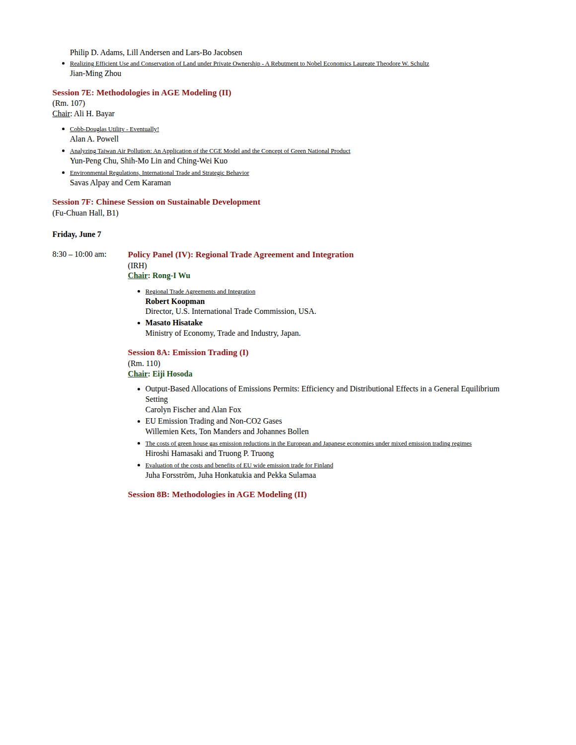Philip D. Adams, Lill Andersen and Lars-Bo Jacobsen
Realizing Efficient Use and Conservation of Land under Private Ownership - A Rebutment to Nobel Economics Laureate Theodore W. Schultz Jian-Ming Zhou
Session 7E: Methodologies in AGE Modeling (II)
(Rm. 107)
Chair: Ali H. Bayar
Cobb-Douglas Utility - Eventually! Alan A. Powell
Analyzing Taiwan Air Pollution: An Application of the CGE Model and the Concept of Green National Product Yun-Peng Chu, Shih-Mo Lin and Ching-Wei Kuo
Environmental Regulations, International Trade and Strategic Behavior Savas Alpay and Cem Karaman
Session 7F: Chinese Session on Sustainable Development
(Fu-Chuan Hall, B1)
Friday, June 7
8:30 – 10:00 am:
Policy Panel (IV): Regional Trade Agreement and Integration
(IRH)
Chair: Rong-I Wu
Regional Trade Agreements and Integration Robert Koopman Director, U.S. International Trade Commission, USA.
Masato Hisatake Ministry of Economy, Trade and Industry, Japan.
Session 8A: Emission Trading (I)
(Rm. 110)
Chair: Eiji Hosoda
Output-Based Allocations of Emissions Permits: Efficiency and Distributional Effects in a General Equilibrium Setting Carolyn Fischer and Alan Fox
EU Emission Trading and Non-CO2 Gases Willemien Kets, Ton Manders and Johannes Bollen
The costs of green house gas emission reductions in the European and Japanese economies under mixed emission trading regimes Hiroshi Hamasaki and Truong P. Truong
Evaluation of the costs and benefits of EU wide emission trade for Finland Juha Forsström, Juha Honkatukia and Pekka Sulamaa
Session 8B: Methodologies in AGE Modeling (II)